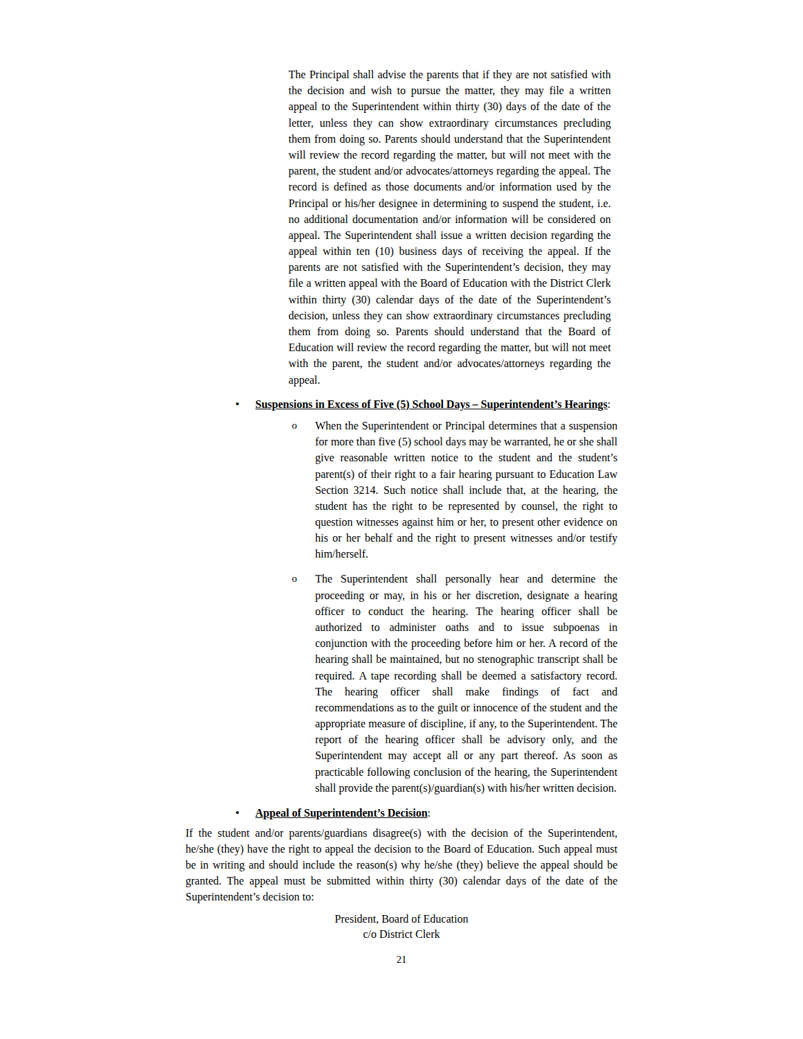The Principal shall advise the parents that if they are not satisfied with the decision and wish to pursue the matter, they may file a written appeal to the Superintendent within thirty (30) days of the date of the letter, unless they can show extraordinary circumstances precluding them from doing so. Parents should understand that the Superintendent will review the record regarding the matter, but will not meet with the parent, the student and/or advocates/attorneys regarding the appeal. The record is defined as those documents and/or information used by the Principal or his/her designee in determining to suspend the student, i.e. no additional documentation and/or information will be considered on appeal. The Superintendent shall issue a written decision regarding the appeal within ten (10) business days of receiving the appeal. If the parents are not satisfied with the Superintendent’s decision, they may file a written appeal with the Board of Education with the District Clerk within thirty (30) calendar days of the date of the Superintendent’s decision, unless they can show extraordinary circumstances precluding them from doing so. Parents should understand that the Board of Education will review the record regarding the matter, but will not meet with the parent, the student and/or advocates/attorneys regarding the appeal.
Suspensions in Excess of Five (5) School Days – Superintendent’s Hearings:
When the Superintendent or Principal determines that a suspension for more than five (5) school days may be warranted, he or she shall give reasonable written notice to the student and the student’s parent(s) of their right to a fair hearing pursuant to Education Law Section 3214. Such notice shall include that, at the hearing, the student has the right to be represented by counsel, the right to question witnesses against him or her, to present other evidence on his or her behalf and the right to present witnesses and/or testify him/herself.
The Superintendent shall personally hear and determine the proceeding or may, in his or her discretion, designate a hearing officer to conduct the hearing. The hearing officer shall be authorized to administer oaths and to issue subpoenas in conjunction with the proceeding before him or her. A record of the hearing shall be maintained, but no stenographic transcript shall be required. A tape recording shall be deemed a satisfactory record. The hearing officer shall make findings of fact and recommendations as to the guilt or innocence of the student and the appropriate measure of discipline, if any, to the Superintendent. The report of the hearing officer shall be advisory only, and the Superintendent may accept all or any part thereof. As soon as practicable following conclusion of the hearing, the Superintendent shall provide the parent(s)/guardian(s) with his/her written decision.
Appeal of Superintendent’s Decision:
If the student and/or parents/guardians disagree(s) with the decision of the Superintendent, he/she (they) have the right to appeal the decision to the Board of Education. Such appeal must be in writing and should include the reason(s) why he/she (they) believe the appeal should be granted. The appeal must be submitted within thirty (30) calendar days of the date of the Superintendent’s decision to:
President, Board of Education
c/o District Clerk
21